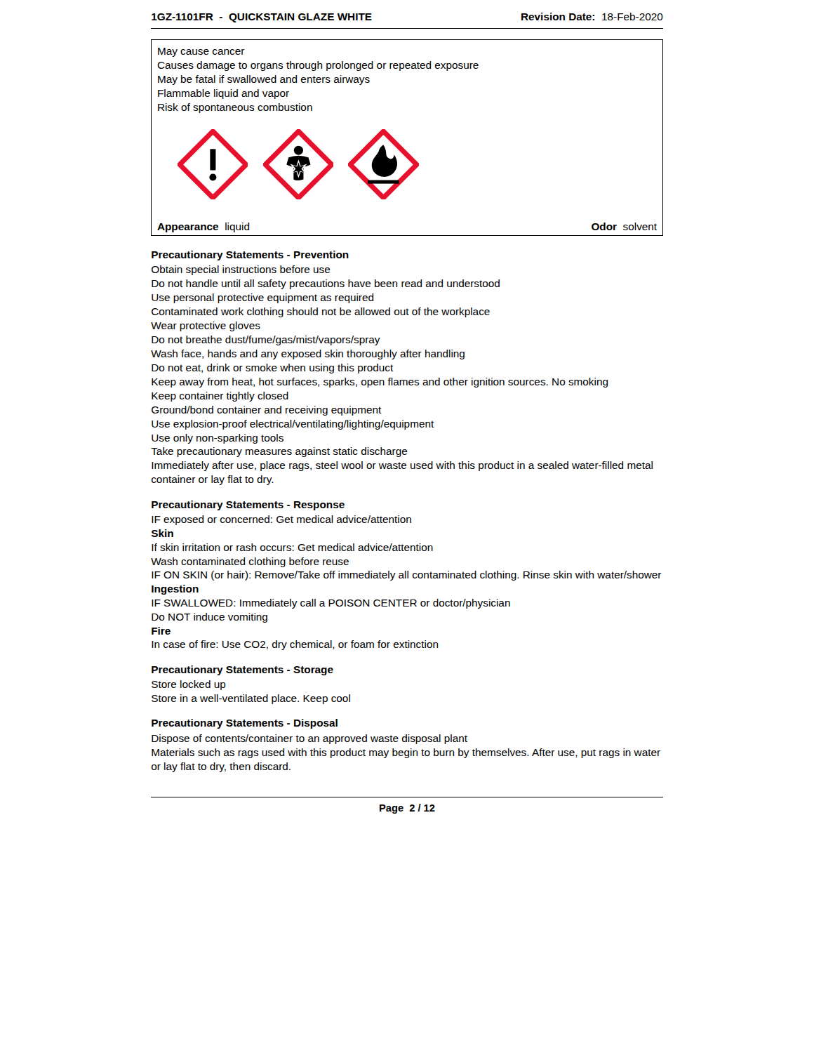1GZ-1101FR - QUICKSTAIN GLAZE WHITE
Revision Date: 18-Feb-2020
May cause cancer
Causes damage to organs through prolonged or repeated exposure
May be fatal if swallowed and enters airways
Flammable liquid and vapor
Risk of spontaneous combustion
Appearance liquid
Odor solvent
Precautionary Statements - Prevention
Obtain special instructions before use
Do not handle until all safety precautions have been read and understood
Use personal protective equipment as required
Contaminated work clothing should not be allowed out of the workplace
Wear protective gloves
Do not breathe dust/fume/gas/mist/vapors/spray
Wash face, hands and any exposed skin thoroughly after handling
Do not eat, drink or smoke when using this product
Keep away from heat, hot surfaces, sparks, open flames and other ignition sources. No smoking
Keep container tightly closed
Ground/bond container and receiving equipment
Use explosion-proof electrical/ventilating/lighting/equipment
Use only non-sparking tools
Take precautionary measures against static discharge
Immediately after use, place rags, steel wool or waste used with this product in a sealed water-filled metal container or lay flat to dry.
Precautionary Statements - Response
IF exposed or concerned: Get medical advice/attention
Skin
If skin irritation or rash occurs: Get medical advice/attention
Wash contaminated clothing before reuse
IF ON SKIN (or hair): Remove/Take off immediately all contaminated clothing. Rinse skin with water/shower
Ingestion
IF SWALLOWED: Immediately call a POISON CENTER or doctor/physician
Do NOT induce vomiting
Fire
In case of fire: Use CO2, dry chemical, or foam for extinction
Precautionary Statements - Storage
Store locked up
Store in a well-ventilated place. Keep cool
Precautionary Statements - Disposal
Dispose of contents/container to an approved waste disposal plant
Materials such as rags used with this product may begin to burn by themselves. After use, put rags in water or lay flat to dry, then discard.
Page 2 / 12